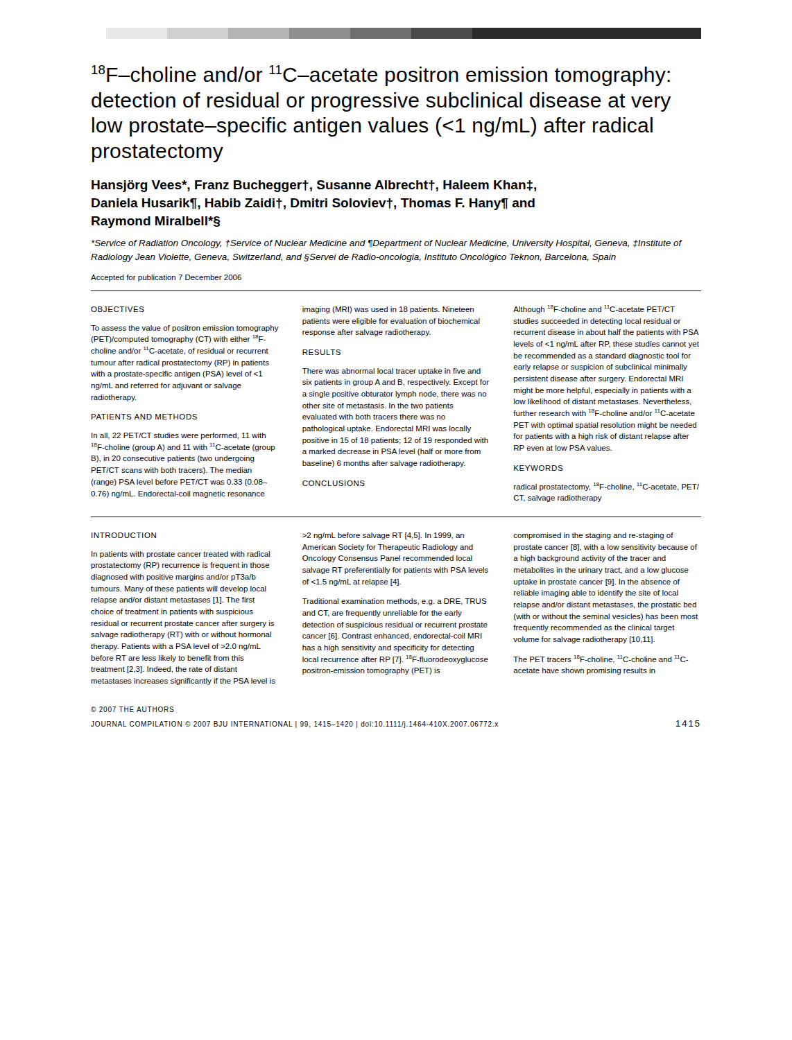18F–choline and/or 11C–acetate positron emission tomography: detection of residual or progressive subclinical disease at very low prostate–specific antigen values (<1 ng/mL) after radical prostatectomy
Hansjörg Vees*, Franz Buchegger†, Susanne Albrecht†, Haleem Khan‡,
Daniela Husarik¶, Habib Zaidi†, Dmitri Soloviev†, Thomas F. Hany¶ and
Raymond Miralbell*§
*Service of Radiation Oncology, †Service of Nuclear Medicine and ¶Department of Nuclear Medicine, University Hospital, Geneva, ‡Institute of Radiology Jean Violette, Geneva, Switzerland, and §Servei de Radio-oncologia, Instituto Oncológico Teknon, Barcelona, Spain
Accepted for publication 7 December 2006
OBJECTIVES
To assess the value of positron emission tomography (PET)/computed tomography (CT) with either 18F-choline and/or 11C-acetate, of residual or recurrent tumour after radical prostatectomy (RP) in patients with a prostate-specific antigen (PSA) level of <1 ng/mL and referred for adjuvant or salvage radiotherapy.
PATIENTS AND METHODS
In all, 22 PET/CT studies were performed, 11 with 18F-choline (group A) and 11 with 11C-acetate (group B), in 20 consecutive patients (two undergoing PET/CT scans with both tracers). The median (range) PSA level before PET/CT was 0.33 (0.08–0.76) ng/mL. Endorectal-coil magnetic resonance imaging (MRI) was used in 18 patients. Nineteen patients were eligible for evaluation of biochemical response after salvage radiotherapy.
RESULTS
There was abnormal local tracer uptake in five and six patients in group A and B, respectively. Except for a single positive obturator lymph node, there was no other site of metastasis. In the two patients evaluated with both tracers there was no pathological uptake. Endorectal MRI was locally positive in 15 of 18 patients; 12 of 19 responded with a marked decrease in PSA level (half or more from baseline) 6 months after salvage radiotherapy.
CONCLUSIONS
Although 18F-choline and 11C-acetate PET/CT studies succeeded in detecting local residual or recurrent disease in about half the patients with PSA levels of <1 ng/mL after RP, these studies cannot yet be recommended as a standard diagnostic tool for early relapse or suspicion of subclinical minimally persistent disease after surgery. Endorectal MRI might be more helpful, especially in patients with a low likelihood of distant metastases. Nevertheless, further research with 18F-choline and/or 11C-acetate PET with optimal spatial resolution might be needed for patients with a high risk of distant relapse after RP even at low PSA values.
KEYWORDS
radical prostatectomy, 18F-choline, 11C-acetate, PET/ CT, salvage radiotherapy
INTRODUCTION
In patients with prostate cancer treated with radical prostatectomy (RP) recurrence is frequent in those diagnosed with positive margins and/or pT3a/b tumours. Many of these patients will develop local relapse and/or distant metastases [1]. The first choice of treatment in patients with suspicious residual or recurrent prostate cancer after surgery is salvage radiotherapy (RT) with or without hormonal therapy. Patients with a PSA level of >2.0 ng/mL before RT are less likely to benefit from this treatment [2,3]. Indeed, the rate of distant metastases increases significantly if the PSA level is >2 ng/mL before salvage RT [4,5]. In 1999, an American Society for Therapeutic Radiology and Oncology Consensus Panel recommended local salvage RT preferentially for patients with PSA levels of <1.5 ng/mL at relapse [4].
Traditional examination methods, e.g. a DRE, TRUS and CT, are frequently unreliable for the early detection of suspicious residual or recurrent prostate cancer [6]. Contrast enhanced, endorectal-coil MRI has a high sensitivity and specificity for detecting local recurrence after RP [7]. 18F-fluorodeoxyglucose positron-emission tomography (PET) is compromised in the staging and re-staging of prostate cancer [8], with a low sensitivity because of a high background activity of the tracer and metabolites in the urinary tract, and a low glucose uptake in prostate cancer [9]. In the absence of reliable imaging able to identify the site of local relapse and/or distant metastases, the prostatic bed (with or without the seminal vesicles) has been most frequently recommended as the clinical target volume for salvage radiotherapy [10,11].
The PET tracers 18F-choline, 11C-choline and 11C-acetate have shown promising results in
© 2007 THE AUTHORS
JOURNAL COMPILATION © 2007 BJU INTERNATIONAL | 99, 1415–1420 | doi:10.1111/j.1464-410X.2007.06772.x 1415